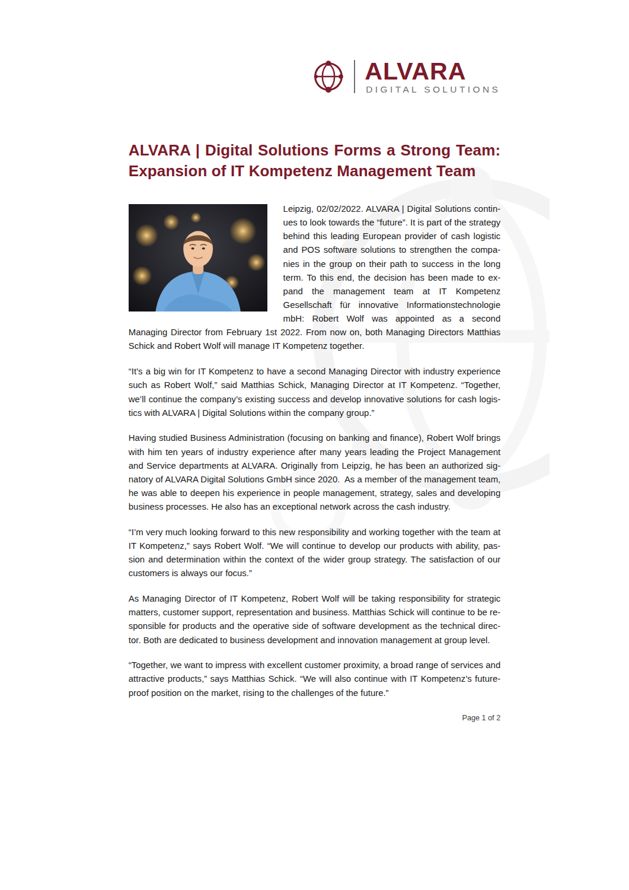ALVARA
DIGITAL SOLUTIONS
ALVARA | Digital Solutions Forms a Strong Team: Expansion of IT Kompetenz Management Team
Leipzig, 02/02/2022. ALVARA | Digital Solutions continues to look towards the “future”. It is part of the strategy behind this leading European provider of cash logistic and POS software solutions to strengthen the companies in the group on their path to success in the long term. To this end, the decision has been made to expand the management team at IT Kompetenz Gesellschaft für innovative Informationstechnologie mbH: Robert Wolf was appointed as a second Managing Director from February 1st 2022. From now on, both Managing Directors Matthias Schick and Robert Wolf will manage IT Kompetenz together.
“It’s a big win for IT Kompetenz to have a second Managing Director with industry experience such as Robert Wolf,” said Matthias Schick, Managing Director at IT Kompetenz. “Together, we’ll continue the company’s existing success and develop innovative solutions for cash logistics with ALVARA | Digital Solutions within the company group.”
Having studied Business Administration (focusing on banking and finance), Robert Wolf brings with him ten years of industry experience after many years leading the Project Management and Service departments at ALVARA. Originally from Leipzig, he has been an authorized signatory of ALVARA Digital Solutions GmbH since 2020. As a member of the management team, he was able to deepen his experience in people management, strategy, sales and developing business processes. He also has an exceptional network across the cash industry.
“I’m very much looking forward to this new responsibility and working together with the team at IT Kompetenz,” says Robert Wolf. “We will continue to develop our products with ability, passion and determination within the context of the wider group strategy. The satisfaction of our customers is always our focus.”
As Managing Director of IT Kompetenz, Robert Wolf will be taking responsibility for strategic matters, customer support, representation and business. Matthias Schick will continue to be responsible for products and the operative side of software development as the technical director. Both are dedicated to business development and innovation management at group level.
“Together, we want to impress with excellent customer proximity, a broad range of services and attractive products,” says Matthias Schick. “We will also continue with IT Kompetenz’s futureproof position on the market, rising to the challenges of the future.”
Page 1 of 2